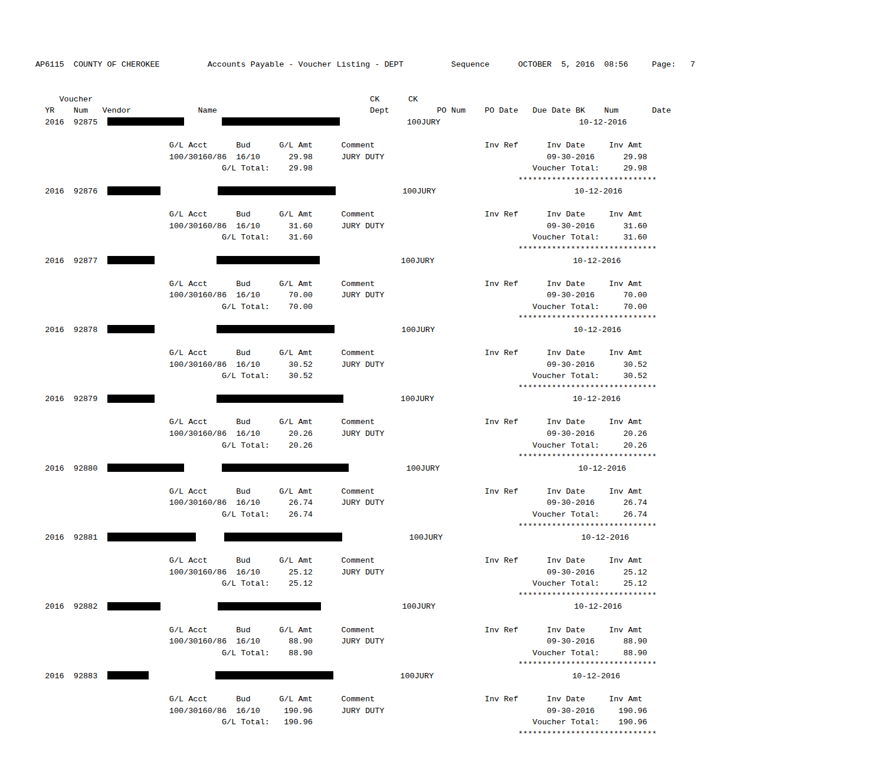AP6115  COUNTY OF CHEROKEE          Accounts Payable - Voucher Listing - DEPT          Sequence      OCTOBER  5, 2016  08:56     Page:   7


     Voucher                                                          CK      CK
  YR    Num   Vendor              Name                                Dept          PO Num    PO Date   Due Date BK    Num       Date
  2016  92875                        100JURY                             10-12-2016

                            G/L Acct      Bud      G/L Amt      Comment                       Inv Ref      Inv Date     Inv Amt
                            100/30160/86  16/10      29.98      JURY DUTY                                  09-30-2016      29.98
                                       G/L Total:    29.98                                              Voucher Total:     29.98
                                                                                                     *****************************
  2016  92876                            100JURY                             10-12-2016

                            G/L Acct      Bud      G/L Amt      Comment                       Inv Ref      Inv Date     Inv Amt
                            100/30160/86  16/10      31.60      JURY DUTY                                  09-30-2016      31.60
                                       G/L Total:    31.60                                              Voucher Total:     31.60
                                                                                                     *****************************
  2016  92877                                100JURY                             10-12-2016

                            G/L Acct      Bud      G/L Amt      Comment                       Inv Ref      Inv Date     Inv Amt
                            100/30160/86  16/10      70.00      JURY DUTY                                  09-30-2016      70.00
                                       G/L Total:    70.00                                              Voucher Total:     70.00
                                                                                                     *****************************
  2016  92878                             100JURY                             10-12-2016

                            G/L Acct      Bud      G/L Amt      Comment                       Inv Ref      Inv Date     Inv Amt
                            100/30160/86  16/10      30.52      JURY DUTY                                  09-30-2016      30.52
                                       G/L Total:    30.52                                              Voucher Total:     30.52
                                                                                                     *****************************
  2016  92879                           100JURY                             10-12-2016

                            G/L Acct      Bud      G/L Amt      Comment                       Inv Ref      Inv Date     Inv Amt
                            100/30160/86  16/10      20.26      JURY DUTY                                  09-30-2016      20.26
                                       G/L Total:    20.26                                              Voucher Total:     20.26
                                                                                                     *****************************
  2016  92880                      100JURY                             10-12-2016

                            G/L Acct      Bud      G/L Amt      Comment                       Inv Ref      Inv Date     Inv Amt
                            100/30160/86  16/10      26.74      JURY DUTY                                  09-30-2016      26.74
                                       G/L Total:    26.74                                              Voucher Total:     26.74
                                                                                                     *****************************
  2016  92881                      100JURY                             10-12-2016

                            G/L Acct      Bud      G/L Amt      Comment                       Inv Ref      Inv Date     Inv Amt
                            100/30160/86  16/10      25.12      JURY DUTY                                  09-30-2016      25.12
                                       G/L Total:    25.12                                              Voucher Total:     25.12
                                                                                                     *****************************
  2016  92882                               100JURY                             10-12-2016

                            G/L Acct      Bud      G/L Amt      Comment                       Inv Ref      Inv Date     Inv Amt
                            100/30160/86  16/10      88.90      JURY DUTY                                  09-30-2016      88.90
                                       G/L Total:    88.90                                              Voucher Total:     88.90
                                                                                                     *****************************
  2016  92883                              100JURY                             10-12-2016

                            G/L Acct      Bud      G/L Amt      Comment                       Inv Ref      Inv Date     Inv Amt
                            100/30160/86  16/10     190.96      JURY DUTY                                  09-30-2016     190.96
                                       G/L Total:   190.96                                              Voucher Total:    190.96
                                                                                                     *****************************